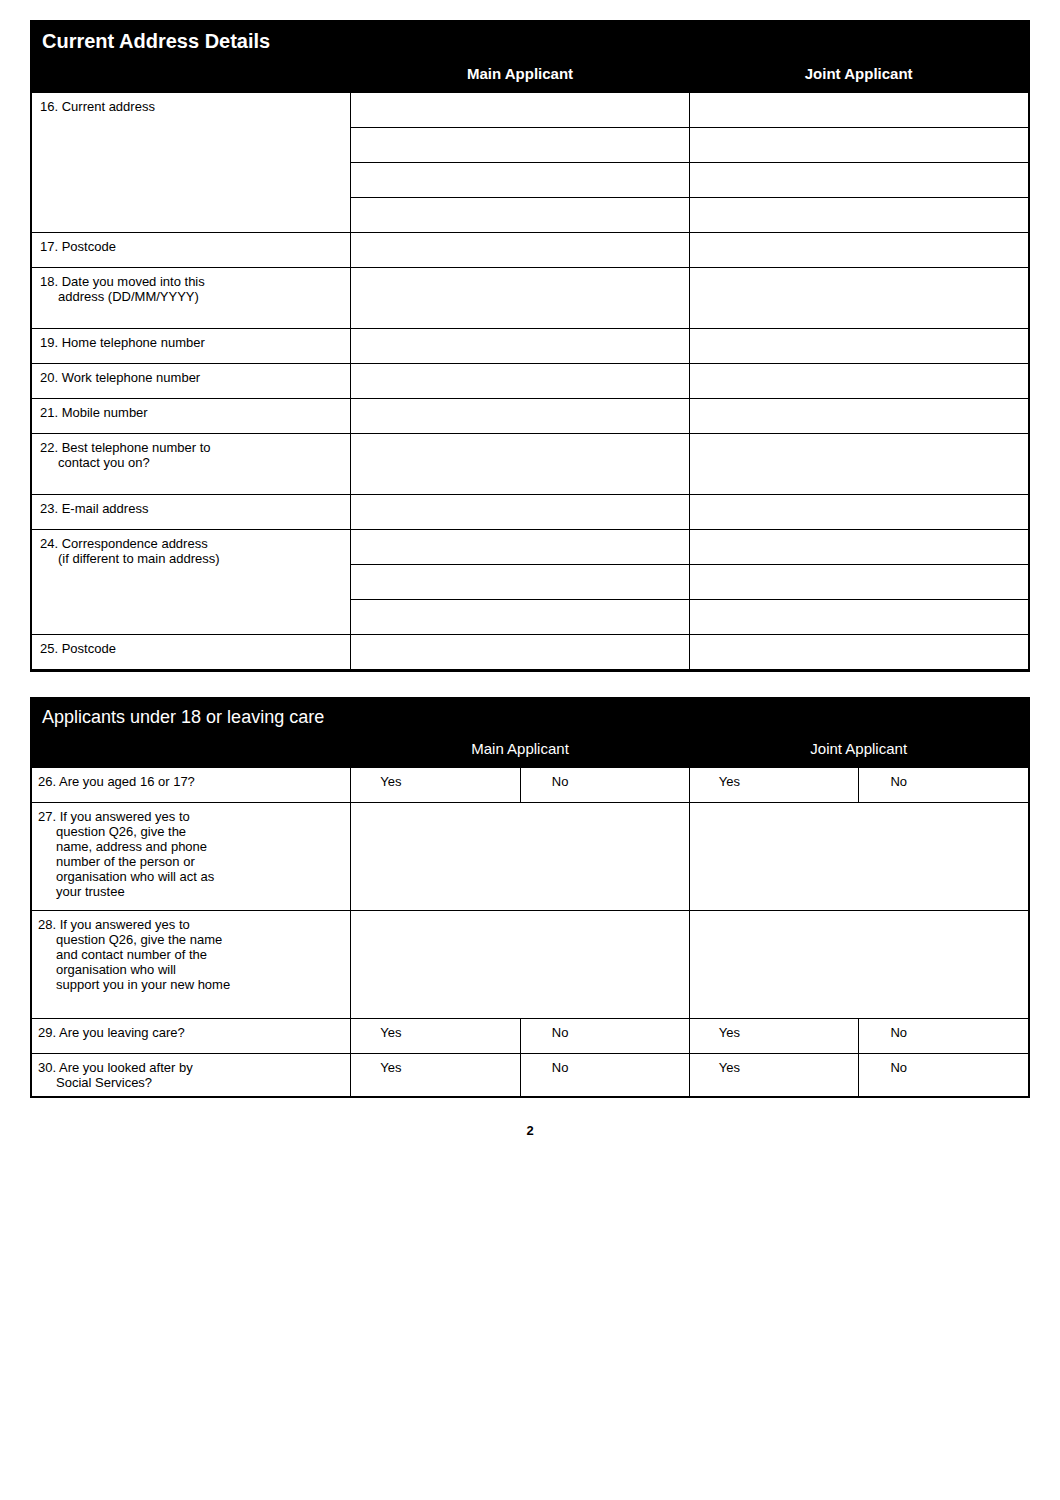Current Address Details
Main Applicant
Joint Applicant
| 16. Current address | | |
| 17. Postcode | | |
| 18. Date you moved into this address (DD/MM/YYYY) | | |
| 19. Home telephone number | | |
| 20. Work telephone number | | |
| 21. Mobile number | | |
| 22. Best telephone number to contact you on? | | |
| 23. E-mail address | | |
| 24. Correspondence address (if different to main address) | | |
| 25. Postcode | | |
Applicants under 18 or leaving care
Main Applicant
Joint Applicant
| 26. Are you aged 16 or 17? | Yes | | No | | Yes | | No | |
| 27. If you answered yes to question Q26, give the name, address and phone number of the person or organisation who will act as your trustee | | |
| 28. If you answered yes to question Q26, give the name and contact number of the organisation who will support you in your new home | | |
| 29. Are you leaving care? | Yes | | No | | Yes | | No | |
| 30. Are you looked after by Social Services? | Yes | | No | | Yes | | No | |
2